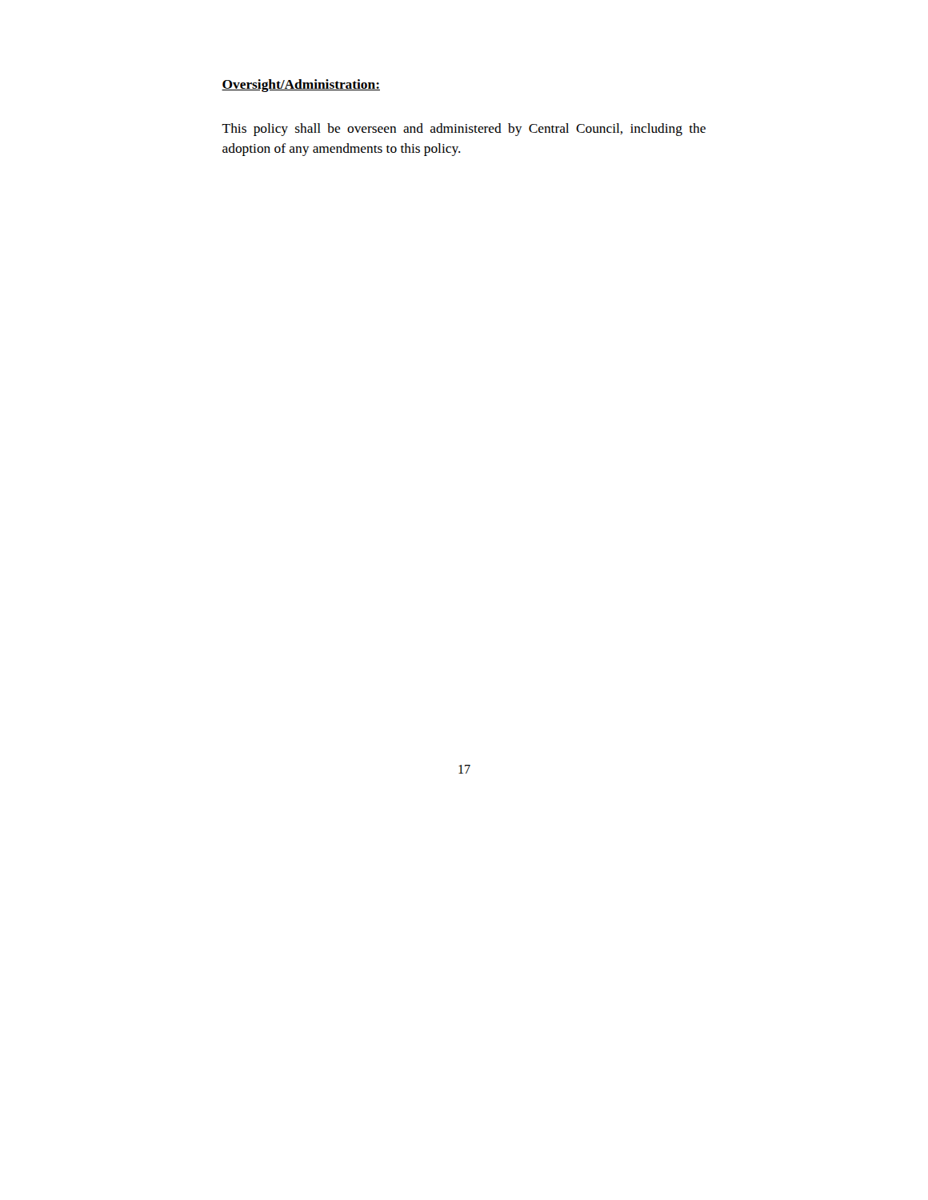Oversight/Administration:
This policy shall be overseen and administered by Central Council, including the adoption of any amendments to this policy.
17